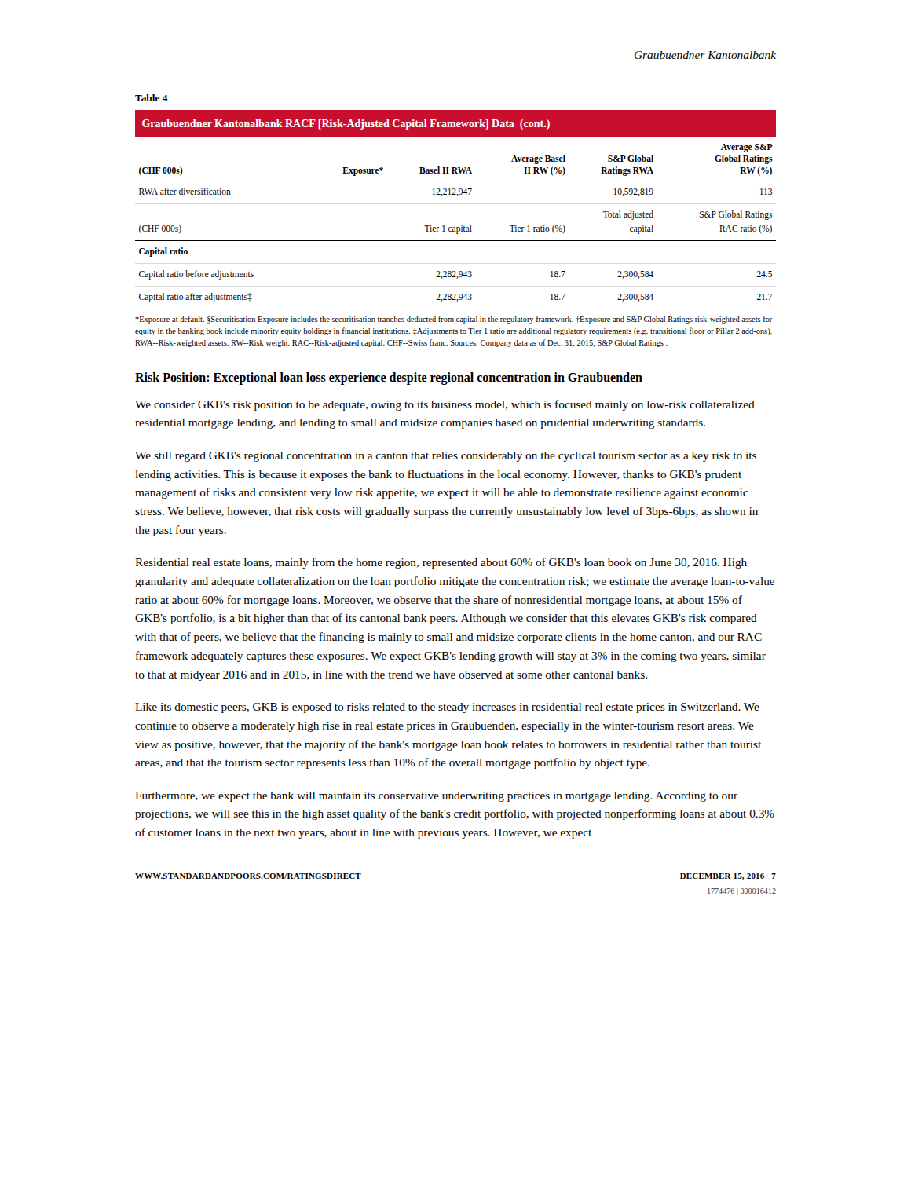Graubuendner Kantonalbank
Table 4
Graubuendner Kantonalbank RACF [Risk-Adjusted Capital Framework] Data (cont.)
| (CHF 000s) | Exposure* | Basel II RWA | Average Basel II RW (%) | S&P Global Ratings RWA | Average S&P Global Ratings RW (%) |
| --- | --- | --- | --- | --- | --- |
| RWA after diversification | | 12,212,947 | | 10,592,819 | 113 |
| (CHF 000s) | | Tier 1 capital | Tier 1 ratio (%) | Total adjusted capital | S&P Global Ratings RAC ratio (%) |
| Capital ratio |
| Capital ratio before adjustments | | 2,282,943 | 18.7 | 2,300,584 | 24.5 |
| Capital ratio after adjustments‡ | | 2,282,943 | 18.7 | 2,300,584 | 21.7 |
*Exposure at default. §Securitisation Exposure includes the securitisation tranches deducted from capital in the regulatory framework. †Exposure and S&P Global Ratings risk-weighted assets for equity in the banking book include minority equity holdings in financial institutions. ‡Adjustments to Tier 1 ratio are additional regulatory requirements (e.g. transitional floor or Pillar 2 add-ons). RWA--Risk-weighted assets. RW--Risk weight. RAC--Risk-adjusted capital. CHF--Swiss franc. Sources: Company data as of Dec. 31, 2015, S&P Global Ratings .
Risk Position: Exceptional loan loss experience despite regional concentration in Graubuenden
We consider GKB's risk position to be adequate, owing to its business model, which is focused mainly on low-risk collateralized residential mortgage lending, and lending to small and midsize companies based on prudential underwriting standards.
We still regard GKB's regional concentration in a canton that relies considerably on the cyclical tourism sector as a key risk to its lending activities. This is because it exposes the bank to fluctuations in the local economy. However, thanks to GKB's prudent management of risks and consistent very low risk appetite, we expect it will be able to demonstrate resilience against economic stress. We believe, however, that risk costs will gradually surpass the currently unsustainably low level of 3bps-6bps, as shown in the past four years.
Residential real estate loans, mainly from the home region, represented about 60% of GKB's loan book on June 30, 2016. High granularity and adequate collateralization on the loan portfolio mitigate the concentration risk; we estimate the average loan-to-value ratio at about 60% for mortgage loans. Moreover, we observe that the share of nonresidential mortgage loans, at about 15% of GKB's portfolio, is a bit higher than that of its cantonal bank peers. Although we consider that this elevates GKB's risk compared with that of peers, we believe that the financing is mainly to small and midsize corporate clients in the home canton, and our RAC framework adequately captures these exposures. We expect GKB's lending growth will stay at 3% in the coming two years, similar to that at midyear 2016 and in 2015, in line with the trend we have observed at some other cantonal banks.
Like its domestic peers, GKB is exposed to risks related to the steady increases in residential real estate prices in Switzerland. We continue to observe a moderately high rise in real estate prices in Graubuenden, especially in the winter-tourism resort areas. We view as positive, however, that the majority of the bank's mortgage loan book relates to borrowers in residential rather than tourist areas, and that the tourism sector represents less than 10% of the overall mortgage portfolio by object type.
Furthermore, we expect the bank will maintain its conservative underwriting practices in mortgage lending. According to our projections, we will see this in the high asset quality of the bank's credit portfolio, with projected nonperforming loans at about 0.3% of customer loans in the next two years, about in line with previous years. However, we expect
WWW.STANDARDANDPOORS.COM/RATINGSDIRECT
DECEMBER 15, 2016 7
1774476 | 300016412